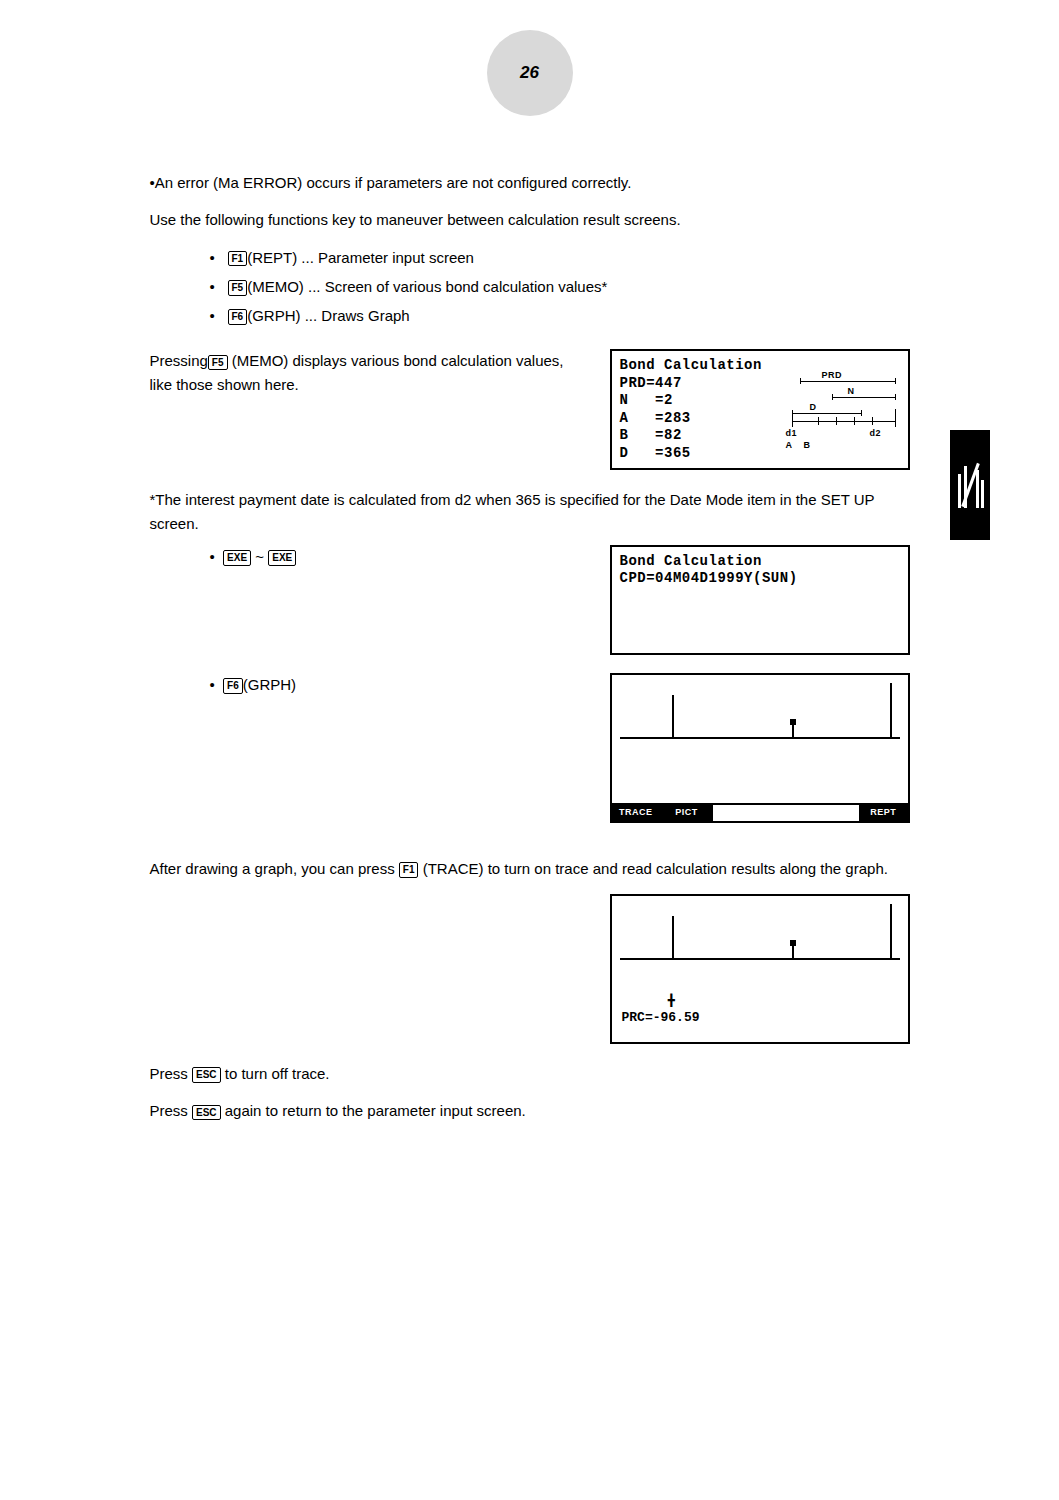26
•An error (Ma ERROR) occurs if parameters are not configured correctly.
Use the following functions key to maneuver between calculation result screens.
F1(REPT) ... Parameter input screen
F5(MEMO) ... Screen of various bond calculation values*
F6(GRPH) ... Draws Graph
PressingF5 (MEMO) displays various bond calculation values, like those shown here.
Bond Calculation
PRD=447
N   =2
A   =283
B   =82
D   =365
PRD
N
D
d1
d2
A
B
*The interest payment date is calculated from d2 when 365 is specified for the Date Mode item in the SET UP screen.
• EXE ~ EXE
Bond Calculation
CPD=04M04D1999Y(SUN)
• F6(GRPH)
TRACE PICT REPT
After drawing a graph, you can press F1 (TRACE) to turn on trace and read calculation results along the graph.
╋
PRC=-96.59
Press ESC to turn off trace.
Press ESC again to return to the parameter input screen.